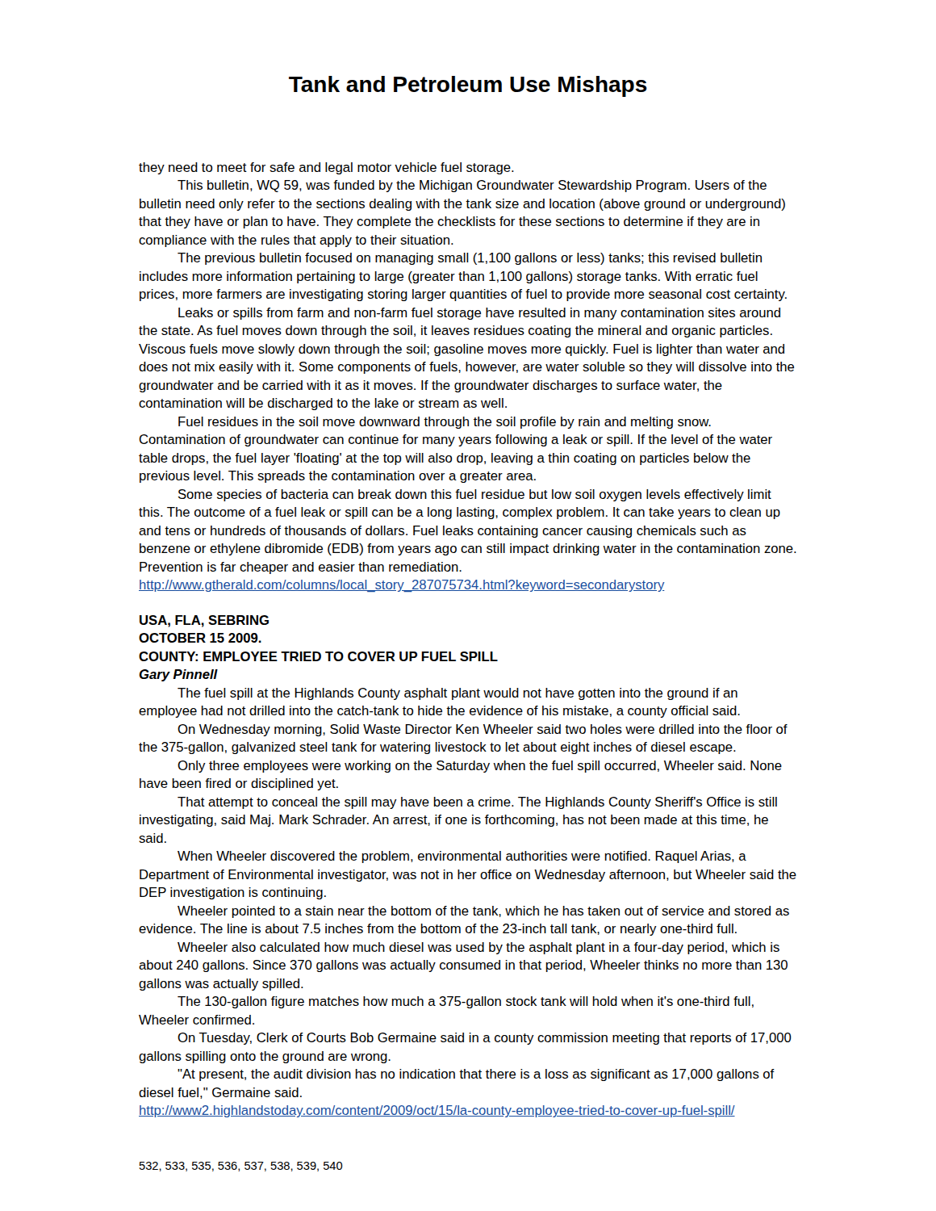Tank and Petroleum Use Mishaps
they need to meet for safe and legal motor vehicle fuel storage.
This bulletin, WQ 59, was funded by the Michigan Groundwater Stewardship Program. Users of the bulletin need only refer to the sections dealing with the tank size and location (above ground or underground) that they have or plan to have. They complete the checklists for these sections to determine if they are in compliance with the rules that apply to their situation.
The previous bulletin focused on managing small (1,100 gallons or less) tanks; this revised bulletin includes more information pertaining to large (greater than 1,100 gallons) storage tanks. With erratic fuel prices, more farmers are investigating storing larger quantities of fuel to provide more seasonal cost certainty.
Leaks or spills from farm and non-farm fuel storage have resulted in many contamination sites around the state. As fuel moves down through the soil, it leaves residues coating the mineral and organic particles. Viscous fuels move slowly down through the soil; gasoline moves more quickly. Fuel is lighter than water and does not mix easily with it. Some components of fuels, however, are water soluble so they will dissolve into the groundwater and be carried with it as it moves. If the groundwater discharges to surface water, the contamination will be discharged to the lake or stream as well.
Fuel residues in the soil move downward through the soil profile by rain and melting snow. Contamination of groundwater can continue for many years following a leak or spill. If the level of the water table drops, the fuel layer 'floating' at the top will also drop, leaving a thin coating on particles below the previous level. This spreads the contamination over a greater area.
Some species of bacteria can break down this fuel residue but low soil oxygen levels effectively limit this. The outcome of a fuel leak or spill can be a long lasting, complex problem. It can take years to clean up and tens or hundreds of thousands of dollars. Fuel leaks containing cancer causing chemicals such as benzene or ethylene dibromide (EDB) from years ago can still impact drinking water in the contamination zone. Prevention is far cheaper and easier than remediation.
http://www.gtherald.com/columns/local_story_287075734.html?keyword=secondarystory
USA, FLA, SEBRING
OCTOBER 15 2009.
COUNTY: EMPLOYEE TRIED TO COVER UP FUEL SPILL
Gary Pinnell
The fuel spill at the Highlands County asphalt plant would not have gotten into the ground if an employee had not drilled into the catch-tank to hide the evidence of his mistake, a county official said.
On Wednesday morning, Solid Waste Director Ken Wheeler said two holes were drilled into the floor of the 375-gallon, galvanized steel tank for watering livestock to let about eight inches of diesel escape.
Only three employees were working on the Saturday when the fuel spill occurred, Wheeler said. None have been fired or disciplined yet.
That attempt to conceal the spill may have been a crime. The Highlands County Sheriff's Office is still investigating, said Maj. Mark Schrader. An arrest, if one is forthcoming, has not been made at this time, he said.
When Wheeler discovered the problem, environmental authorities were notified. Raquel Arias, a Department of Environmental investigator, was not in her office on Wednesday afternoon, but Wheeler said the DEP investigation is continuing.
Wheeler pointed to a stain near the bottom of the tank, which he has taken out of service and stored as evidence. The line is about 7.5 inches from the bottom of the 23-inch tall tank, or nearly one-third full.
Wheeler also calculated how much diesel was used by the asphalt plant in a four-day period, which is about 240 gallons. Since 370 gallons was actually consumed in that period, Wheeler thinks no more than 130 gallons was actually spilled.
The 130-gallon figure matches how much a 375-gallon stock tank will hold when it's one-third full, Wheeler confirmed.
On Tuesday, Clerk of Courts Bob Germaine said in a county commission meeting that reports of 17,000 gallons spilling onto the ground are wrong.
"At present, the audit division has no indication that there is a loss as significant as 17,000 gallons of diesel fuel," Germaine said.
http://www2.highlandstoday.com/content/2009/oct/15/la-county-employee-tried-to-cover-up-fuel-spill/
532, 533, 535, 536, 537, 538, 539, 540